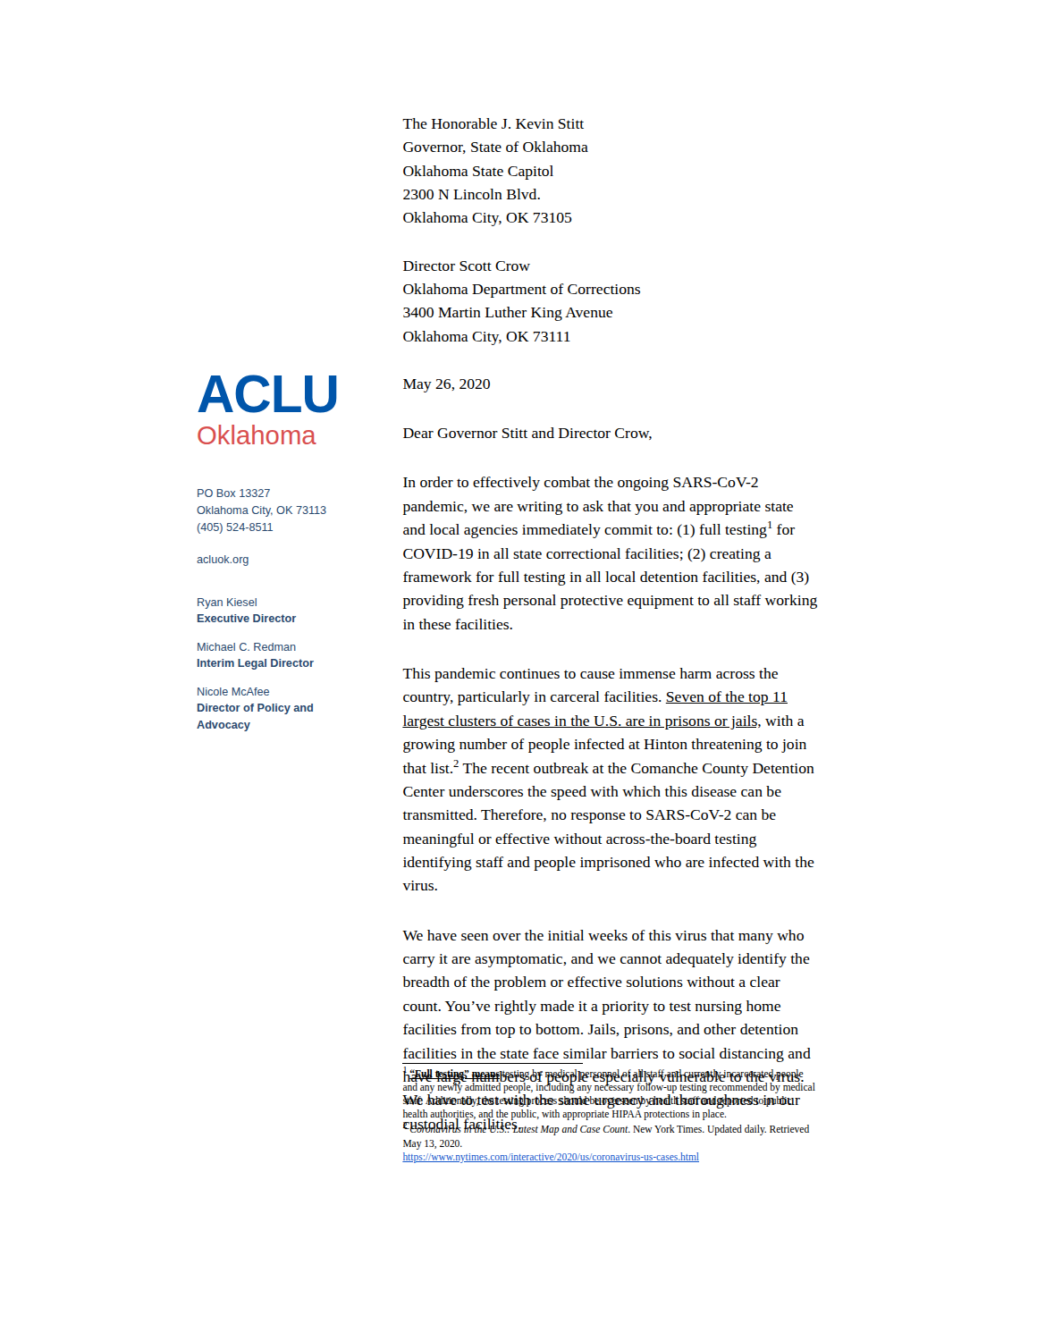ACLU
Oklahoma
PO Box 13327
Oklahoma City, OK 73113
(405) 524-8511
acluok.org
Ryan Kiesel
Executive Director
Michael C. Redman
Interim Legal Director
Nicole McAfee
Director of Policy and
Advocacy
The Honorable J. Kevin Stitt
Governor, State of Oklahoma
Oklahoma State Capitol
2300 N Lincoln Blvd.
Oklahoma City, OK 73105
Director Scott Crow
Oklahoma Department of Corrections
3400 Martin Luther King Avenue
Oklahoma City, OK 73111
May 26, 2020
Dear Governor Stitt and Director Crow,
In order to effectively combat the ongoing SARS-CoV-2 pandemic, we are writing to ask that you and appropriate state and local agencies immediately commit to: (1) full testing1 for COVID-19 in all state correctional facilities; (2) creating a framework for full testing in all local detention facilities, and (3) providing fresh personal protective equipment to all staff working in these facilities.
This pandemic continues to cause immense harm across the country, particularly in carceral facilities. Seven of the top 11 largest clusters of cases in the U.S. are in prisons or jails, with a growing number of people infected at Hinton threatening to join that list.2 The recent outbreak at the Comanche County Detention Center underscores the speed with which this disease can be transmitted. Therefore, no response to SARS-CoV-2 can be meaningful or effective without across-the-board testing identifying staff and people imprisoned who are infected with the virus.
We have seen over the initial weeks of this virus that many who carry it are asymptomatic, and we cannot adequately identify the breadth of the problem or effective solutions without a clear count. You’ve rightly made it a priority to test nursing home facilities from top to bottom. Jails, prisons, and other detention facilities in the state face similar barriers to social distancing and have large numbers of people especially vulnerable to the virus. We have to test with the same urgency and thoroughness in our custodial facilities.
1 “Full testing” means testing by medical personnel of all staff and currently incarcerated people and any newly admitted people, including any necessary follow-up testing recommended by medical staff. Additionally, the testing process should be overseen by health staff and reported to public health authorities, and the public, with appropriate HIPAA protections in place.
2 Coronavirus in the U.S.: Latest Map and Case Count. New York Times. Updated daily. Retrieved May 13, 2020.
https://www.nytimes.com/interactive/2020/us/coronavirus-us-cases.html